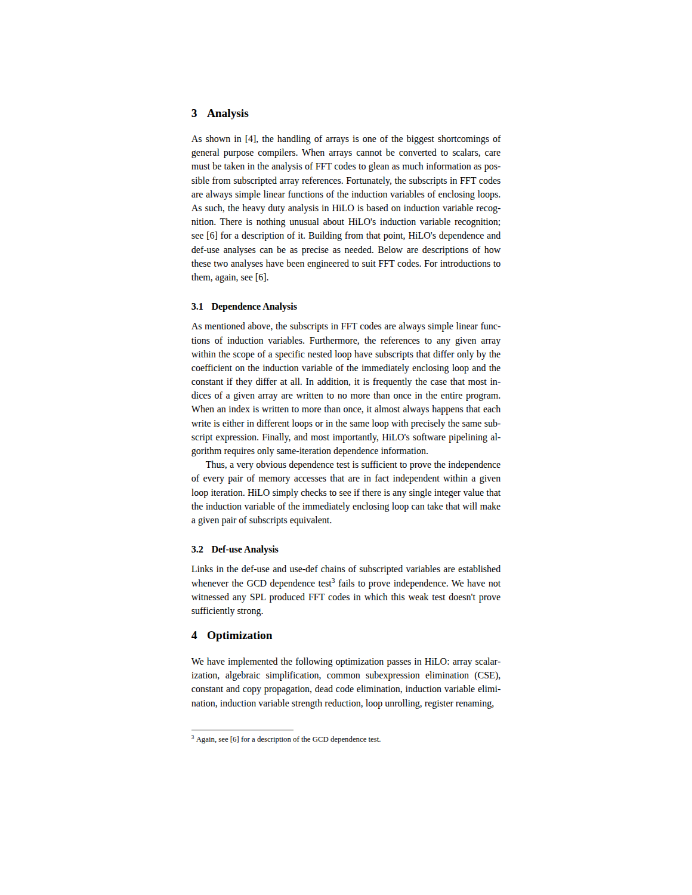3 Analysis
As shown in [4], the handling of arrays is one of the biggest shortcomings of general purpose compilers. When arrays cannot be converted to scalars, care must be taken in the analysis of FFT codes to glean as much information as possible from subscripted array references. Fortunately, the subscripts in FFT codes are always simple linear functions of the induction variables of enclosing loops. As such, the heavy duty analysis in HiLO is based on induction variable recognition. There is nothing unusual about HiLO's induction variable recognition; see [6] for a description of it. Building from that point, HiLO's dependence and def-use analyses can be as precise as needed. Below are descriptions of how these two analyses have been engineered to suit FFT codes. For introductions to them, again, see [6].
3.1 Dependence Analysis
As mentioned above, the subscripts in FFT codes are always simple linear functions of induction variables. Furthermore, the references to any given array within the scope of a specific nested loop have subscripts that differ only by the coefficient on the induction variable of the immediately enclosing loop and the constant if they differ at all. In addition, it is frequently the case that most indices of a given array are written to no more than once in the entire program. When an index is written to more than once, it almost always happens that each write is either in different loops or in the same loop with precisely the same subscript expression. Finally, and most importantly, HiLO's software pipelining algorithm requires only same-iteration dependence information.
Thus, a very obvious dependence test is sufficient to prove the independence of every pair of memory accesses that are in fact independent within a given loop iteration. HiLO simply checks to see if there is any single integer value that the induction variable of the immediately enclosing loop can take that will make a given pair of subscripts equivalent.
3.2 Def-use Analysis
Links in the def-use and use-def chains of subscripted variables are established whenever the GCD dependence test3 fails to prove independence. We have not witnessed any SPL produced FFT codes in which this weak test doesn't prove sufficiently strong.
4 Optimization
We have implemented the following optimization passes in HiLO: array scalarization, algebraic simplification, common subexpression elimination (CSE), constant and copy propagation, dead code elimination, induction variable elimination, induction variable strength reduction, loop unrolling, register renaming,
3Again, see [6] for a description of the GCD dependence test.